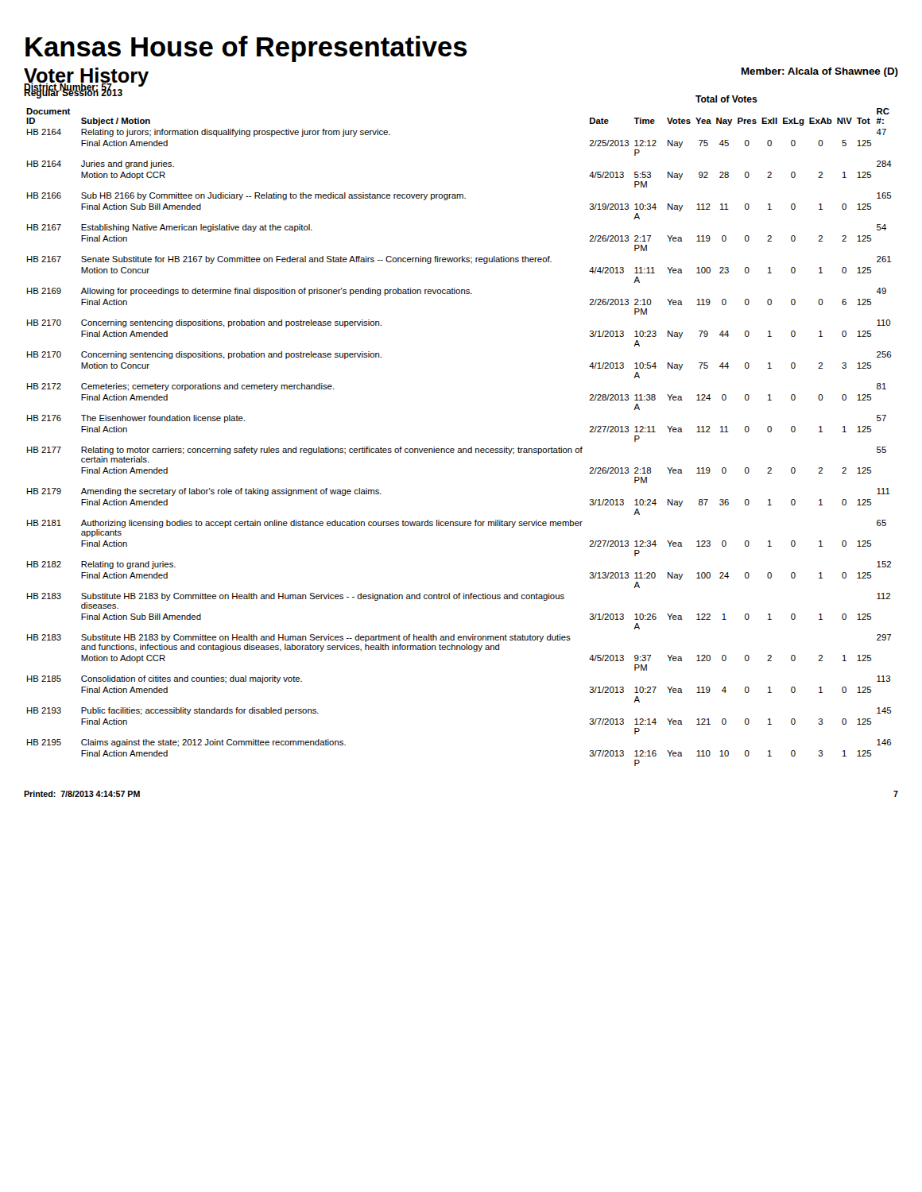Kansas House of Representatives
Voter History
Regular Session 2013
Member: Alcala of Shawnee (D)
District Number: 57
| | Total of Votes | |
| --- | --- | --- |
| Document ID | Subject / Motion | Date | Time | Votes | Yea | Nay | Pres | ExII | ExLg | ExAb | N\V | Tot | RC #: |
| HB 2164 | Relating to jurors; information disqualifying prospective juror from jury service. | | | | | | | | | | | | 47 |
| | Final Action Amended | 2/25/2013 | 12:12 P | Nay | 75 | 45 | 0 | 0 | 0 | 0 | 5 | 125 | |
| HB 2164 | Juries and grand juries. | | | | | | | | | | | | 284 |
| | Motion to Adopt CCR | 4/5/2013 | 5:53 PM | Nay | 92 | 28 | 0 | 2 | 0 | 2 | 1 | 125 | |
| HB 2166 | Sub HB 2166 by Committee on Judiciary -- Relating to the medical assistance recovery program. | | | | | | | | | | | | 165 |
| | Final Action Sub Bill Amended | 3/19/2013 | 10:34 A | Nay | 112 | 11 | 0 | 1 | 0 | 1 | 0 | 125 | |
| HB 2167 | Establishing Native American legislative day at the capitol. | | | | | | | | | | | | 54 |
| | Final Action | 2/26/2013 | 2:17 PM | Yea | 119 | 0 | 0 | 2 | 0 | 2 | 2 | 125 | |
| HB 2167 | Senate Substitute for HB 2167 by Committee on Federal and State Affairs -- Concerning fireworks; regulations thereof. | | | | | | | | | | | | 261 |
| | Motion to Concur | 4/4/2013 | 11:11 A | Yea | 100 | 23 | 0 | 1 | 0 | 1 | 0 | 125 | |
| HB 2169 | Allowing for proceedings to determine final disposition of prisoner's pending probation revocations. | | | | | | | | | | | | 49 |
| | Final Action | 2/26/2013 | 2:10 PM | Yea | 119 | 0 | 0 | 0 | 0 | 0 | 6 | 125 | |
| HB 2170 | Concerning sentencing dispositions, probation and postrelease supervision. | | | | | | | | | | | | 110 |
| | Final Action Amended | 3/1/2013 | 10:23 A | Nay | 79 | 44 | 0 | 1 | 0 | 1 | 0 | 125 | |
| HB 2170 | Concerning sentencing dispositions, probation and postrelease supervision. | | | | | | | | | | | | 256 |
| | Motion to Concur | 4/1/2013 | 10:54 A | Nay | 75 | 44 | 0 | 1 | 0 | 2 | 3 | 125 | |
| HB 2172 | Cemeteries; cemetery corporations and cemetery merchandise. | | | | | | | | | | | | 81 |
| | Final Action Amended | 2/28/2013 | 11:38 A | Yea | 124 | 0 | 0 | 1 | 0 | 0 | 0 | 125 | |
| HB 2176 | The Eisenhower foundation license plate. | | | | | | | | | | | | 57 |
| | Final Action | 2/27/2013 | 12:11 P | Yea | 112 | 11 | 0 | 0 | 0 | 1 | 1 | 125 | |
| HB 2177 | Relating to motor carriers; concerning safety rules and regulations; certificates of convenience and necessity; transportation of certain materials. | | | | | | | | | | | | 55 |
| | Final Action Amended | 2/26/2013 | 2:18 PM | Yea | 119 | 0 | 0 | 2 | 0 | 2 | 2 | 125 | |
| HB 2179 | Amending the secretary of labor's role of taking assignment of wage claims. | | | | | | | | | | | | 111 |
| | Final Action Amended | 3/1/2013 | 10:24 A | Nay | 87 | 36 | 0 | 1 | 0 | 1 | 0 | 125 | |
| HB 2181 | Authorizing licensing bodies to accept certain online distance education courses towards licensure for military service member applicants | | | | | | | | | | | | 65 |
| | Final Action | 2/27/2013 | 12:34 P | Yea | 123 | 0 | 0 | 1 | 0 | 1 | 0 | 125 | |
| HB 2182 | Relating to grand juries. | | | | | | | | | | | | 152 |
| | Final Action Amended | 3/13/2013 | 11:20 A | Nay | 100 | 24 | 0 | 0 | 0 | 1 | 0 | 125 | |
| HB 2183 | Substitute HB 2183 by Committee on Health and Human Services - - designation and control of infectious and contagious diseases. | | | | | | | | | | | | 112 |
| | Final Action Sub Bill Amended | 3/1/2013 | 10:26 A | Yea | 122 | 1 | 0 | 1 | 0 | 1 | 0 | 125 | |
| HB 2183 | Substitute HB 2183 by Committee on Health and Human Services -- department of health and environment statutory duties and functions, infectious and contagious diseases, laboratory services, health information technology and | | | | | | | | | | | | 297 |
| | Motion to Adopt CCR | 4/5/2013 | 9:37 PM | Yea | 120 | 0 | 0 | 2 | 0 | 2 | 1 | 125 | |
| HB 2185 | Consolidation of citites and counties; dual majority vote. | | | | | | | | | | | | 113 |
| | Final Action Amended | 3/1/2013 | 10:27 A | Yea | 119 | 4 | 0 | 1 | 0 | 1 | 0 | 125 | |
| HB 2193 | Public facilities; accessiblity standards for disabled persons. | | | | | | | | | | | | 145 |
| | Final Action | 3/7/2013 | 12:14 P | Yea | 121 | 0 | 0 | 1 | 0 | 3 | 0 | 125 | |
| HB 2195 | Claims against the state; 2012 Joint Committee recommendations. | | | | | | | | | | | | 146 |
| | Final Action Amended | 3/7/2013 | 12:16 P | Yea | 110 | 10 | 0 | 1 | 0 | 3 | 1 | 125 | |
Printed: 7/8/2013 4:14:57 PM
7